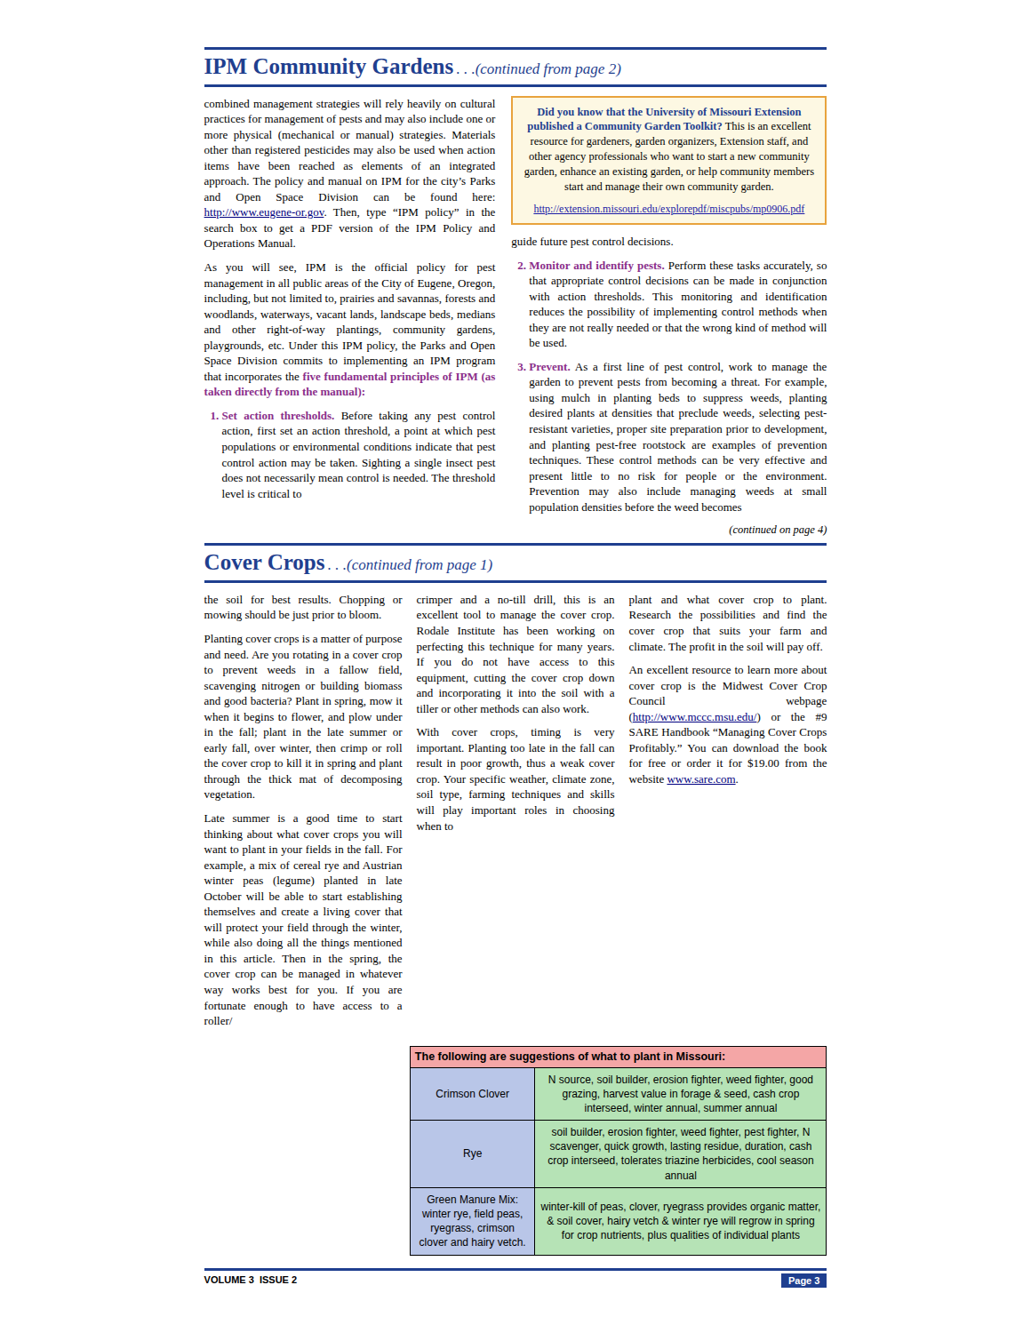IPM Community Gardens
. . .(continued from page 2)
combined management strategies will rely heavily on cultural practices for management of pests and may also include one or more physical (mechanical or manual) strategies. Materials other than registered pesticides may also be used when action items have been reached as elements of an integrated approach. The policy and manual on IPM for the city’s Parks and Open Space Division can be found here: http://www.eugene-or.gov. Then, type “IPM policy” in the search box to get a PDF version of the IPM Policy and Operations Manual.
As you will see, IPM is the official policy for pest management in all public areas of the City of Eugene, Oregon, including, but not limited to, prairies and savannas, forests and woodlands, waterways, vacant lands, landscape beds, medians and other right-of-way plantings, community gardens, playgrounds, etc. Under this IPM policy, the Parks and Open Space Division commits to implementing an IPM program that incorporates the five fundamental principles of IPM (as taken directly from the manual):
Set action thresholds. Before taking any pest control action, first set an action threshold, a point at which pest populations or environmental conditions indicate that pest control action may be taken. Sighting a single insect pest does not necessarily mean control is needed. The threshold level is critical to
Did you know that the University of Missouri Extension published a Community Garden Toolkit? This is an excellent resource for gardeners, garden organizers, Extension staff, and other agency professionals who want to start a new community garden, enhance an existing garden, or help community members start and manage their own community garden. http://extension.missouri.edu/explorepdf/miscpubs/mp0906.pdf
guide future pest control decisions.
Monitor and identify pests. Perform these tasks accurately, so that appropriate control decisions can be made in conjunction with action thresholds. This monitoring and identification reduces the possibility of implementing control methods when they are not really needed or that the wrong kind of method will be used.
Prevent. As a first line of pest control, work to manage the garden to prevent pests from becoming a threat. For example, using mulch in planting beds to suppress weeds, planting desired plants at densities that preclude weeds, selecting pest-resistant varieties, proper site preparation prior to development, and planting pest-free rootstock are examples of prevention techniques. These control methods can be very effective and present little to no risk for people or the environment. Prevention may also include managing weeds at small population densities before the weed becomes
(continued on page 4)
Cover Crops
. . .(continued from page 1)
the soil for best results. Chopping or mowing should be just prior to bloom.
Planting cover crops is a matter of purpose and need. Are you rotating in a cover crop to prevent weeds in a fallow field, scavenging nitrogen or building biomass and good bacteria? Plant in spring, mow it when it begins to flower, and plow under in the fall; plant in the late summer or early fall, over winter, then crimp or roll the cover crop to kill it in spring and plant through the thick mat of decomposing vegetation.
Late summer is a good time to start thinking about what cover crops you will want to plant in your fields in the fall. For example, a mix of cereal rye and Austrian winter peas (legume) planted in late October will be able to start establishing themselves and create a living cover that will protect your field through the winter, while also doing all the things mentioned in this article. Then in the spring, the cover crop can be managed in whatever way works best for you. If you are fortunate enough to have access to a roller/
crimper and a no-till drill, this is an excellent tool to manage the cover crop. Rodale Institute has been working on perfecting this technique for many years. If you do not have access to this equipment, cutting the cover crop down and incorporating it into the soil with a tiller or other methods can also work.
With cover crops, timing is very important. Planting too late in the fall can result in poor growth, thus a weak cover crop. Your specific weather, climate zone, soil type, farming techniques and skills will play important roles in choosing when to
plant and what cover crop to plant. Research the possibilities and find the cover crop that suits your farm and climate. The profit in the soil will pay off.
An excellent resource to learn more about cover crop is the Midwest Cover Crop Council webpage (http://www.mccc.msu.edu/) or the #9 SARE Handbook “Managing Cover Crops Profitably.” You can download the book for free or order it for $19.00 from the website www.sare.com.
The following are suggestions of what to plant in Missouri:
| Crimson Clover | N source, soil builder, erosion fighter, weed fighter, good grazing, harvest value in forage & seed, cash crop interseed, winter annual, summer annual |
| Rye | soil builder, erosion fighter, weed fighter, pest fighter, N scavenger, quick growth, lasting residue, duration, cash crop interseed, tolerates triazine herbicides, cool season annual |
| Green Manure Mix: winter rye, field peas, ryegrass, crimson clover and hairy vetch. | winter-kill of peas, clover, ryegrass provides organic matter, & soil cover, hairy vetch & winter rye will regrow in spring for crop nutrients, plus qualities of individual plants |
VOLUME 3 ISSUE 2
Page 3